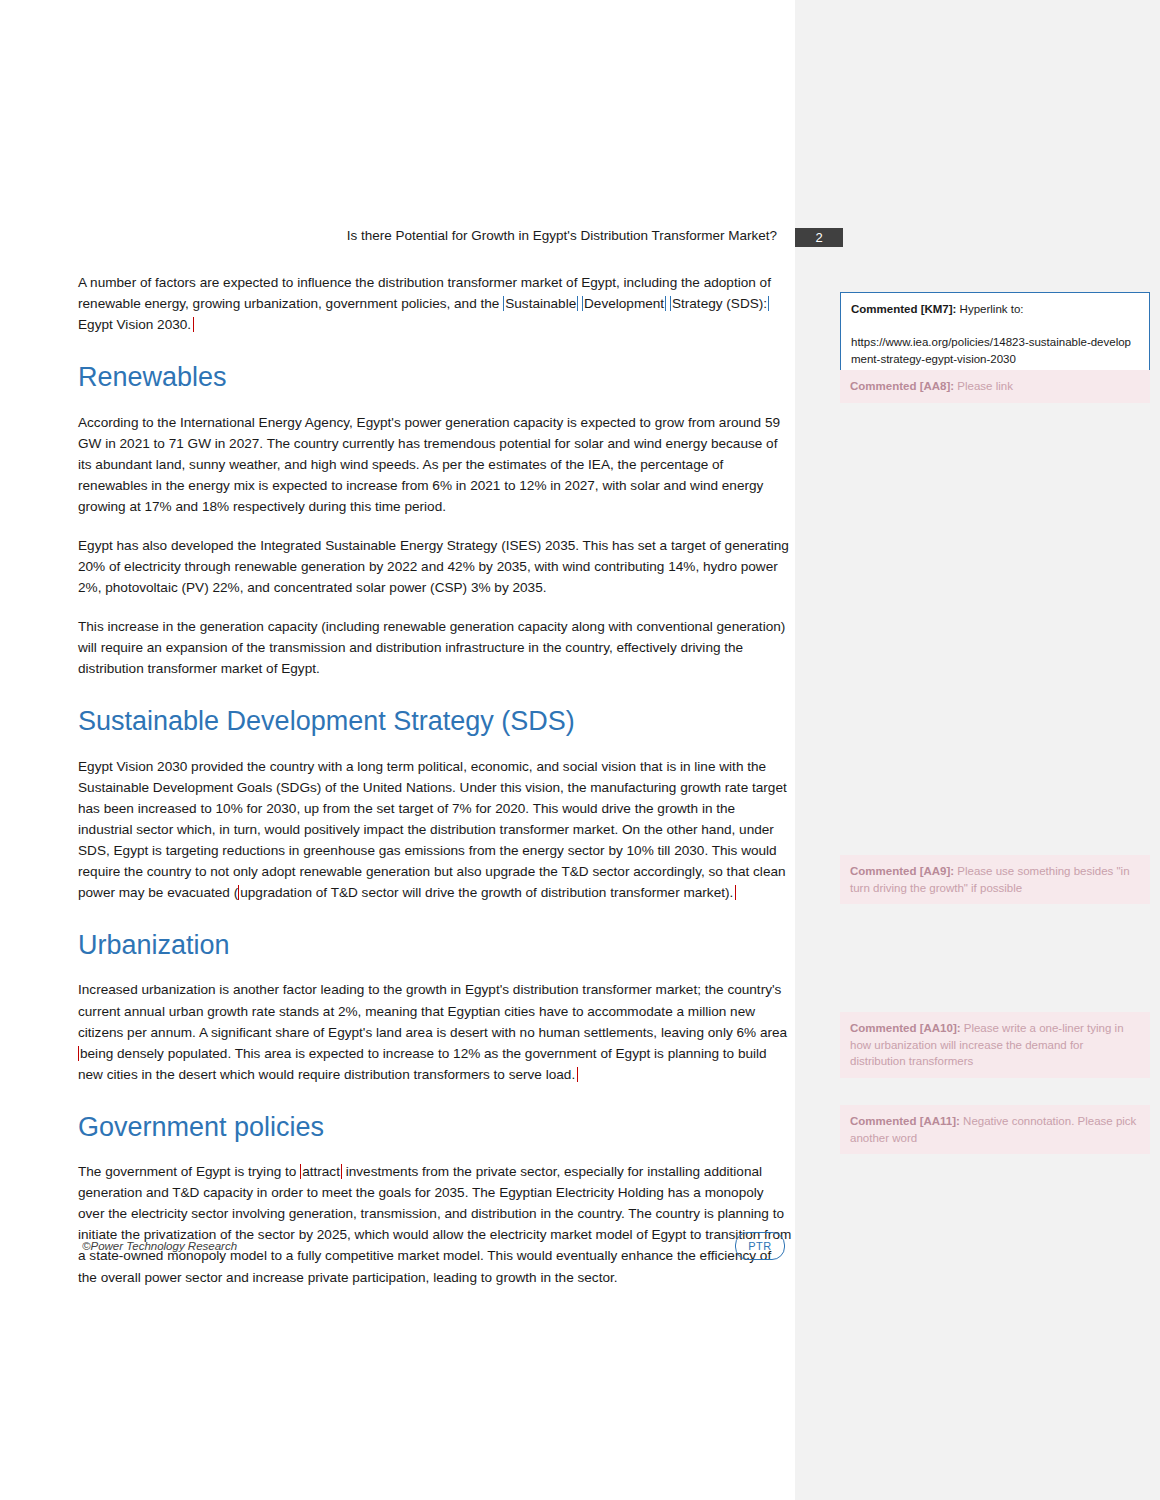Is there Potential for Growth in Egypt's Distribution Transformer Market?
2
A number of factors are expected to influence the distribution transformer market of Egypt, including the adoption of renewable energy, growing urbanization, government policies, and the Sustainable Development Strategy (SDS): Egypt Vision 2030.
Renewables
According to the International Energy Agency, Egypt's power generation capacity is expected to grow from around 59 GW in 2021 to 71 GW in 2027. The country currently has tremendous potential for solar and wind energy because of its abundant land, sunny weather, and high wind speeds. As per the estimates of the IEA, the percentage of renewables in the energy mix is expected to increase from 6% in 2021 to 12% in 2027, with solar and wind energy growing at 17% and 18% respectively during this time period.
Egypt has also developed the Integrated Sustainable Energy Strategy (ISES) 2035. This has set a target of generating 20% of electricity through renewable generation by 2022 and 42% by 2035, with wind contributing 14%, hydro power 2%, photovoltaic (PV) 22%, and concentrated solar power (CSP) 3% by 2035.
This increase in the generation capacity (including renewable generation capacity along with conventional generation) will require an expansion of the transmission and distribution infrastructure in the country, effectively driving the distribution transformer market of Egypt.
Sustainable Development Strategy (SDS)
Egypt Vision 2030 provided the country with a long term political, economic, and social vision that is in line with the Sustainable Development Goals (SDGs) of the United Nations. Under this vision, the manufacturing growth rate target has been increased to 10% for 2030, up from the set target of 7% for 2020. This would drive the growth in the industrial sector which, in turn, would positively impact the distribution transformer market. On the other hand, under SDS, Egypt is targeting reductions in greenhouse gas emissions from the energy sector by 10% till 2030. This would require the country to not only adopt renewable generation but also upgrade the T&D sector accordingly, so that clean power may be evacuated (upgradation of T&D sector will drive the growth of distribution transformer market).
Urbanization
Increased urbanization is another factor leading to the growth in Egypt's distribution transformer market; the country's current annual urban growth rate stands at 2%, meaning that Egyptian cities have to accommodate a million new citizens per annum. A significant share of Egypt's land area is desert with no human settlements, leaving only 6% area being densely populated. This area is expected to increase to 12% as the government of Egypt is planning to build new cities in the desert which would require distribution transformers to serve load.
Government policies
The government of Egypt is trying to attract investments from the private sector, especially for installing additional generation and T&D capacity in order to meet the goals for 2035. The Egyptian Electricity Holding has a monopoly over the electricity sector involving generation, transmission, and distribution in the country. The country is planning to initiate the privatization of the sector by 2025, which would allow the electricity market model of Egypt to transition from a state-owned monopoly model to a fully competitive market model. This would eventually enhance the efficiency of the overall power sector and increase private participation, leading to growth in the sector.
Commented [KM7]: Hyperlink to:
https://www.iea.org/policies/14823-sustainable-development-strategy-egypt-vision-2030
Commented [AA8]: Please link
Commented [AA9]: Please use something besides "in turn driving the growth" if possible
Commented [AA10]: Please write a one-liner tying in how urbanization will increase the demand for distribution transformers
Commented [AA11]: Negative connotation. Please pick another word
©Power Technology Research
PTR